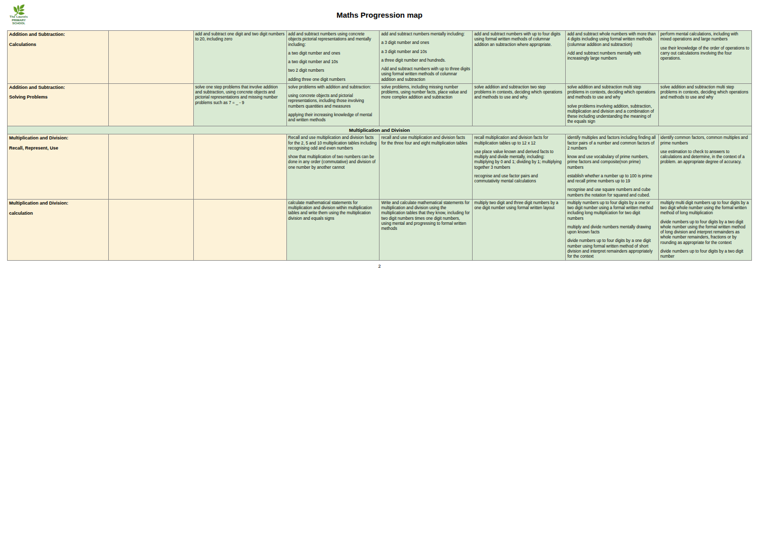🌿 The Laurels PRIMARY SCHOOL
Maths Progression map
| Addition and Subtraction: Calculations | | add and subtract one digit and two digit numbers to 20, including zero | add and subtract numbers using concrete objects pictorial representations and mentally including: a two digit number and ones a two digit number and 10s two 2 digit numbers adding three one digit numbers | add and subtract numbers mentally including: a 3 digit number and ones a 3 digit number and 10s a three digit number and hundreds. Add and subtract numbers with up to three digits using formal written methods of columnar addition and subtraction | add and subtract numbers with up to four digits using formal written methods of columnar addition an subtraction where appropriate. | add and subtract whole numbers with more than 4 digits including using formal written methods (columnar addition and subtraction) Add and subtract numbers mentally with increasingly large numbers | perform mental calculations, including with mixed operations and large numbers use their knowledge of the order of operations to carry out calculations involving the four operations. |
| Addition and Subtraction: Solving Problems | | solve one step problems that involve addition and subtraction, using concrete objects and pictorial representations and missing number problems such as 7 = _ - 9 | solve problems with addition and subtraction: using concrete objects and pictorial representations, including those involving numbers quantities and measures applying their increasing knowledge of mental and written methods | solve problems, including missing number problems, using number facts, place value and more complex addition and subtraction | solve addition and subtraction two step problems in contexts, deciding which operations and methods to use and why. | solve addition and subtraction multi step problems in contexts, deciding which operations and methods to use and why solve problems involving addition, subtraction, multiplication and division and a combination of these including understanding the meaning of the equals sign | solve addition and subtraction multi step problems in contexts, deciding which operations and methods to use and why |
| Multiplication and Division |
| Multiplication and Division: Recall, Represent, Use | | | Recall and use multiplication and division facts for the 2, 5 and 10 multiplication tables including recognising odd and even numbers show that multiplication of two numbers can be done in any order (commutative) and division of one number by another cannot | recall and use multiplication and division facts for the three four and eight multiplication tables | recall multiplication and division facts for multiplication tables up to 12 x 12 use place value known and derived facts to multiply and divide mentally, including: multiplying by 0 and 1; dividing by 1; multiplying together 3 numbers recognise and use factor pairs and commutativity mental calculations | identify multiples and factors including finding all factor pairs of a number and common factors of 2 numbers know and use vocabulary of prime numbers, prime factors and composite(non prime) numbers establish whether a number up to 100 is prime and recall prime numbers up to 19 recognise and use square numbers and cube numbers the notation for squared and cubed. | identify common factors, common multiples and prime numbers use estimation to check to answers to calculations and determine, in the context of a problem. an appropriate degree of accuracy. |
| Multiplication and Division: calculation | | | calculate mathematical statements for multiplication and division within multiplication tables and write them using the multiplication division and equals signs | Write and calculate mathematical statements for multiplication and division using the multiplication tables that they know, including for two digit numbers times one digit numbers, using mental and progressing to formal written methods | multiply two digit and three digit numbers by a one digit number using formal written layout | multiply numbers up to four digits by a one or two digit number using a formal written method including long multiplication for two digit numbers multiply and divide numbers mentally drawing upon known facts divide numbers up to four digits by a one digit number using formal written method of short division and interpret remainders appropriately for the context | multiply multi digit numbers up to four digits by a two digit whole number using the formal written method of long multiplication divide numbers up to four digits by a two digit whole number using the formal written method of long division and interpret remainders as whole number remainders, fractions or by rounding as appropriate for the context divide numbers up to four digits by a two digit number |
2